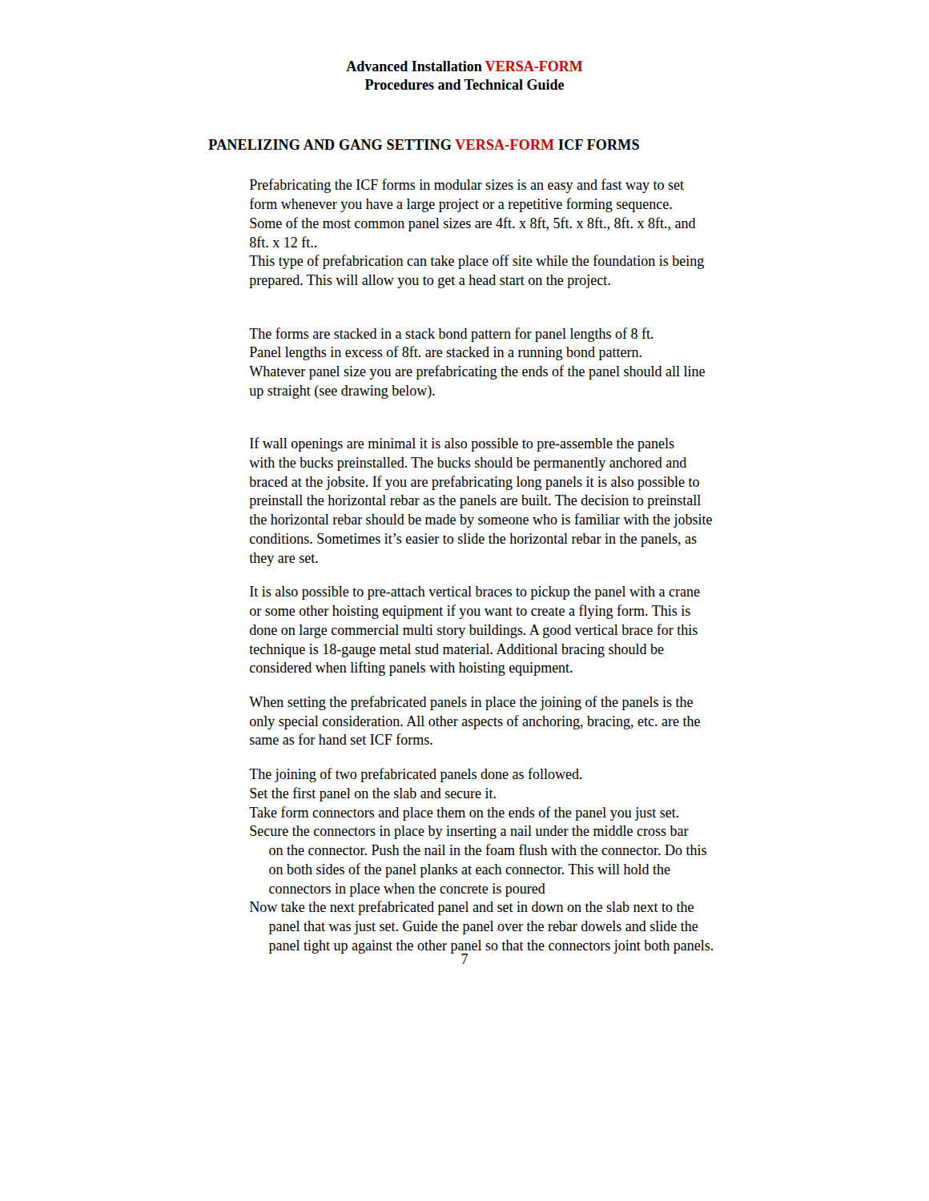Advanced Installation VERSA-FORM
Procedures and Technical Guide
PANELIZING AND GANG SETTING VERSA-FORM ICF FORMS
Prefabricating the ICF forms in modular sizes is an easy and fast way to set form whenever you have a large project or a repetitive forming sequence.
Some of the most common panel sizes are 4ft. x 8ft, 5ft. x 8ft., 8ft. x 8ft., and
8ft. x 12 ft..
This type of prefabrication can take place off site while the foundation is being prepared. This will allow you to get a head start on the project.
The forms are stacked in a stack bond pattern for panel lengths of 8 ft.
Panel lengths in excess of 8ft. are stacked in a running bond pattern.
Whatever panel size you are prefabricating the ends of the panel should all line up straight (see drawing below).
If wall openings are minimal it is also possible to pre-assemble the panels
with the bucks preinstalled. The bucks should be permanently anchored and braced at the jobsite. If you are prefabricating long panels it is also possible to preinstall the horizontal rebar as the panels are built. The decision to preinstall the horizontal rebar should be made by someone who is familiar with the jobsite conditions. Sometimes it’s easier to slide the horizontal rebar in the panels, as they are set.
It is also possible to pre-attach vertical braces to pickup the panel with a crane or some other hoisting equipment if you want to create a flying form. This is done on large commercial multi story buildings. A good vertical brace for this technique is 18-gauge metal stud material. Additional bracing should be considered when lifting panels with hoisting equipment.
When setting the prefabricated panels in place the joining of the panels is the only special consideration. All other aspects of anchoring, bracing, etc. are the same as for hand set ICF forms.
The joining of two prefabricated panels done as followed.
Set the first panel on the slab and secure it.
Take form connectors and place them on the ends of the panel you just set.
Secure the connectors in place by inserting a nail under the middle cross bar
on the connector. Push the nail in the foam flush with the connector. Do this on both sides of the panel planks at each connector. This will hold the connectors in place when the concrete is poured
Now take the next prefabricated panel and set in down on the slab next to the
panel that was just set. Guide the panel over the rebar dowels and slide the panel tight up against the other panel so that the connectors joint both panels.
7